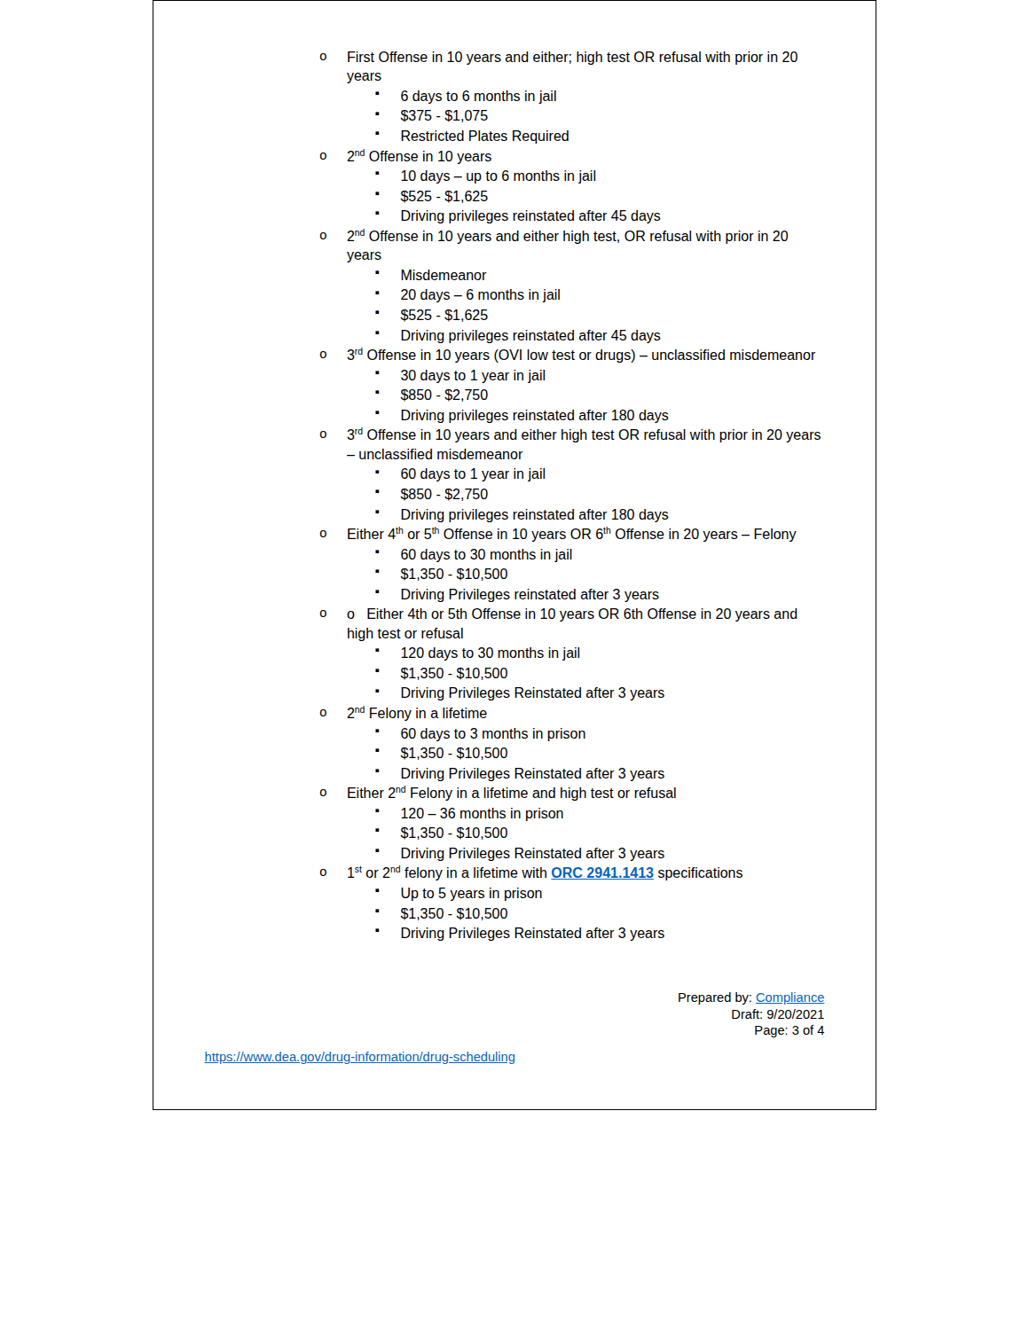First Offense in 10 years and either; high test OR refusal with prior in 20 years
6 days to 6 months in jail
$375 - $1,075
Restricted Plates Required
2nd Offense in 10 years
10 days – up to 6 months in jail
$525 - $1,625
Driving privileges reinstated after 45 days
2nd Offense in 10 years and either high test, OR refusal with prior in 20 years
Misdemeanor
20 days – 6 months in jail
$525 - $1,625
Driving privileges reinstated after 45 days
3rd Offense in 10 years (OVI low test or drugs) – unclassified misdemeanor
30 days to 1 year in jail
$850 - $2,750
Driving privileges reinstated after 180 days
3rd Offense in 10 years and either high test OR refusal with prior in 20 years – unclassified misdemeanor
60 days to 1 year in jail
$850 - $2,750
Driving privileges reinstated after 180 days
Either 4th or 5th Offense in 10 years OR 6th Offense in 20 years – Felony
60 days to 30 months in jail
$1,350 - $10,500
Driving Privileges reinstated after 3 years
o Either 4th or 5th Offense in 10 years OR 6th Offense in 20 years and high test or refusal
120 days to 30 months in jail
$1,350 - $10,500
Driving Privileges Reinstated after 3 years
2nd Felony in a lifetime
60 days to 3 months in prison
$1,350 - $10,500
Driving Privileges Reinstated after 3 years
Either 2nd Felony in a lifetime and high test or refusal
120 – 36 months in prison
$1,350 - $10,500
Driving Privileges Reinstated after 3 years
1st or 2nd felony in a lifetime with ORC 2941.1413 specifications
Up to 5 years in prison
$1,350 - $10,500
Driving Privileges Reinstated after 3 years
Prepared by: Compliance
Draft: 9/20/2021
Page: 3 of 4
https://www.dea.gov/drug-information/drug-scheduling